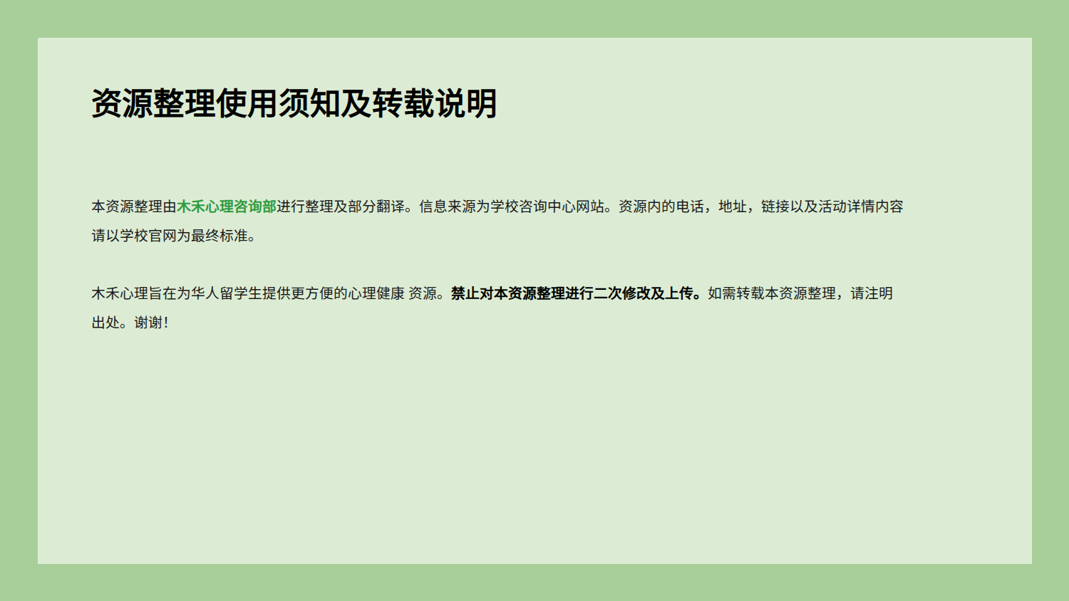资源整理使用须知及转载说明
本资源整理由木禾心理咨询部进行整理及部分翻译。信息来源为学校咨询中心网站。资源内的电话，地址，链接以及活动详情内容请以学校官网为最终标准。
木禾心理旨在为华人留学生提供更方便的心理健康 资源。禁止对本资源整理进行二次修改及上传。如需转载本资源整理，请注明出处。谢谢！